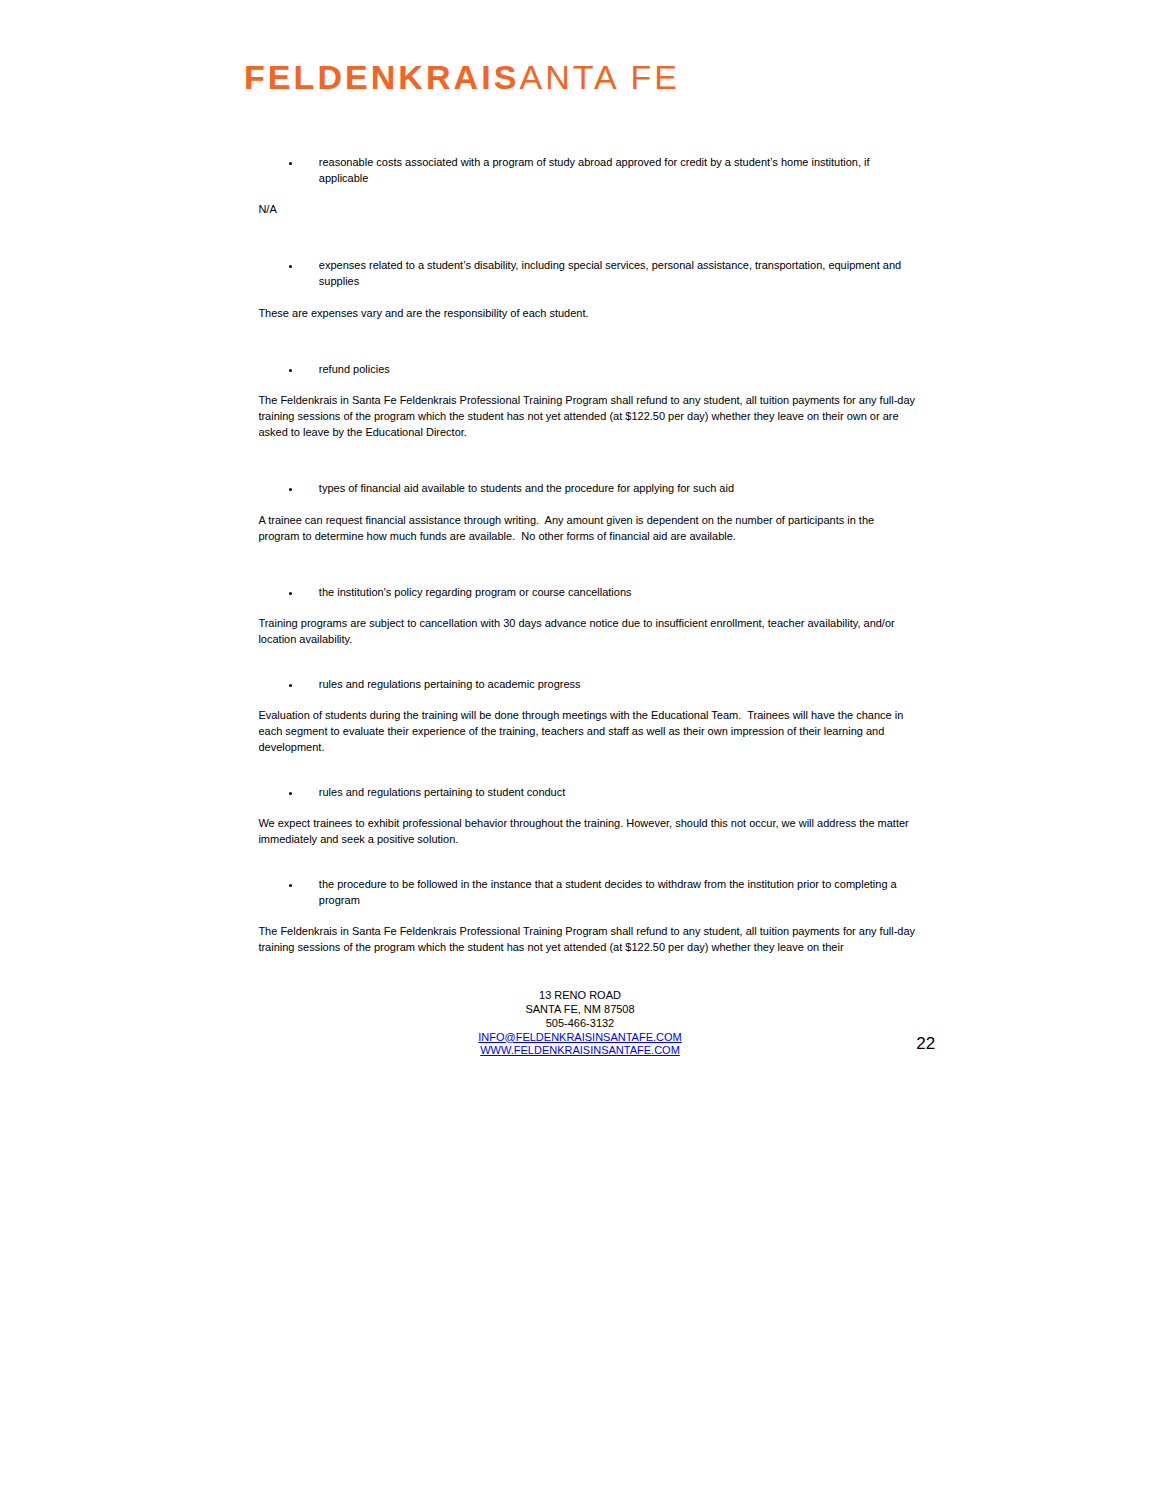FELDENKRAIS ANTA FE
reasonable costs associated with a program of study abroad approved for credit by a student’s home institution, if applicable
N/A
expenses related to a student’s disability, including special services, personal assistance, transportation, equipment and supplies
These are expenses vary and are the responsibility of each student.
refund policies
The Feldenkrais in Santa Fe Feldenkrais Professional Training Program shall refund to any student, all tuition payments for any full-day training sessions of the program which the student has not yet attended (at $122.50 per day) whether they leave on their own or are asked to leave by the Educational Director.
types of financial aid available to students and the procedure for applying for such aid
A trainee can request financial assistance through writing. Any amount given is dependent on the number of participants in the program to determine how much funds are available. No other forms of financial aid are available.
the institution's policy regarding program or course cancellations
Training programs are subject to cancellation with 30 days advance notice due to insufficient enrollment, teacher availability, and/or location availability.
rules and regulations pertaining to academic progress
Evaluation of students during the training will be done through meetings with the Educational Team. Trainees will have the chance in each segment to evaluate their experience of the training, teachers and staff as well as their own impression of their learning and development.
rules and regulations pertaining to student conduct
We expect trainees to exhibit professional behavior throughout the training. However, should this not occur, we will address the matter immediately and seek a positive solution.
the procedure to be followed in the instance that a student decides to withdraw from the institution prior to completing a program
The Feldenkrais in Santa Fe Feldenkrais Professional Training Program shall refund to any student, all tuition payments for any full-day training sessions of the program which the student has not yet attended (at $122.50 per day) whether they leave on their
13 RENO ROAD
SANTA FE, NM 87508
505-466-3132
INFO@FELDENKRAISINSANTAFE.COM
WWW.FELDENKRAISINSANTAFE.COM
22